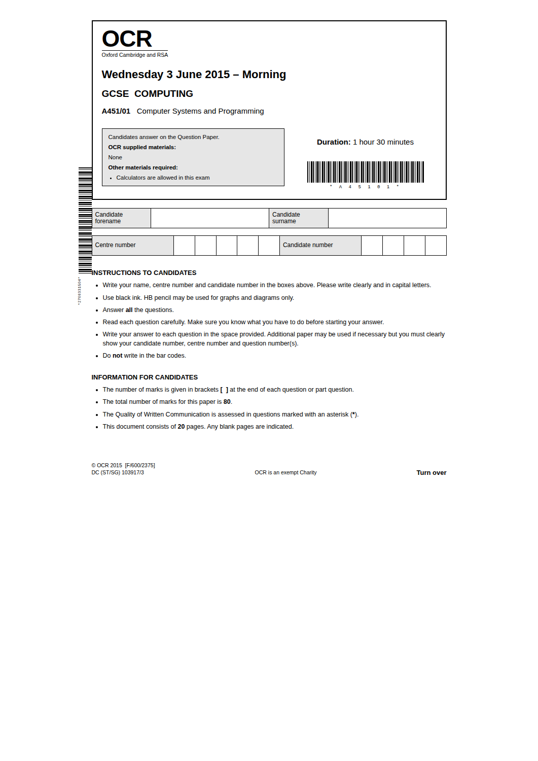*2700331504*
OCR
Oxford Cambridge and RSA
Wednesday 3 June 2015 – Morning
GCSE COMPUTING
A451/01 Computer Systems and Programming
Candidates answer on the Question Paper.
OCR supplied materials:
None
Other materials required:
Calculators are allowed in this exam
Duration: 1 hour 30 minutes
* A 4 5 1 0 1 *
| Candidate forename | | Candidate surname | |
| Centre number | | | | | | Candidate number | | | | |
INSTRUCTIONS TO CANDIDATES
Write your name, centre number and candidate number in the boxes above. Please write clearly and in capital letters.
Use black ink. HB pencil may be used for graphs and diagrams only.
Answer all the questions.
Read each question carefully. Make sure you know what you have to do before starting your answer.
Write your answer to each question in the space provided. Additional paper may be used if necessary but you must clearly show your candidate number, centre number and question number(s).
Do not write in the bar codes.
INFORMATION FOR CANDIDATES
The number of marks is given in brackets [ ] at the end of each question or part question.
The total number of marks for this paper is 80.
The Quality of Written Communication is assessed in questions marked with an asterisk (*).
This document consists of 20 pages. Any blank pages are indicated.
© OCR 2015 [F/600/2375]
DC (ST/SG) 103917/3
OCR is an exempt Charity
Turn over